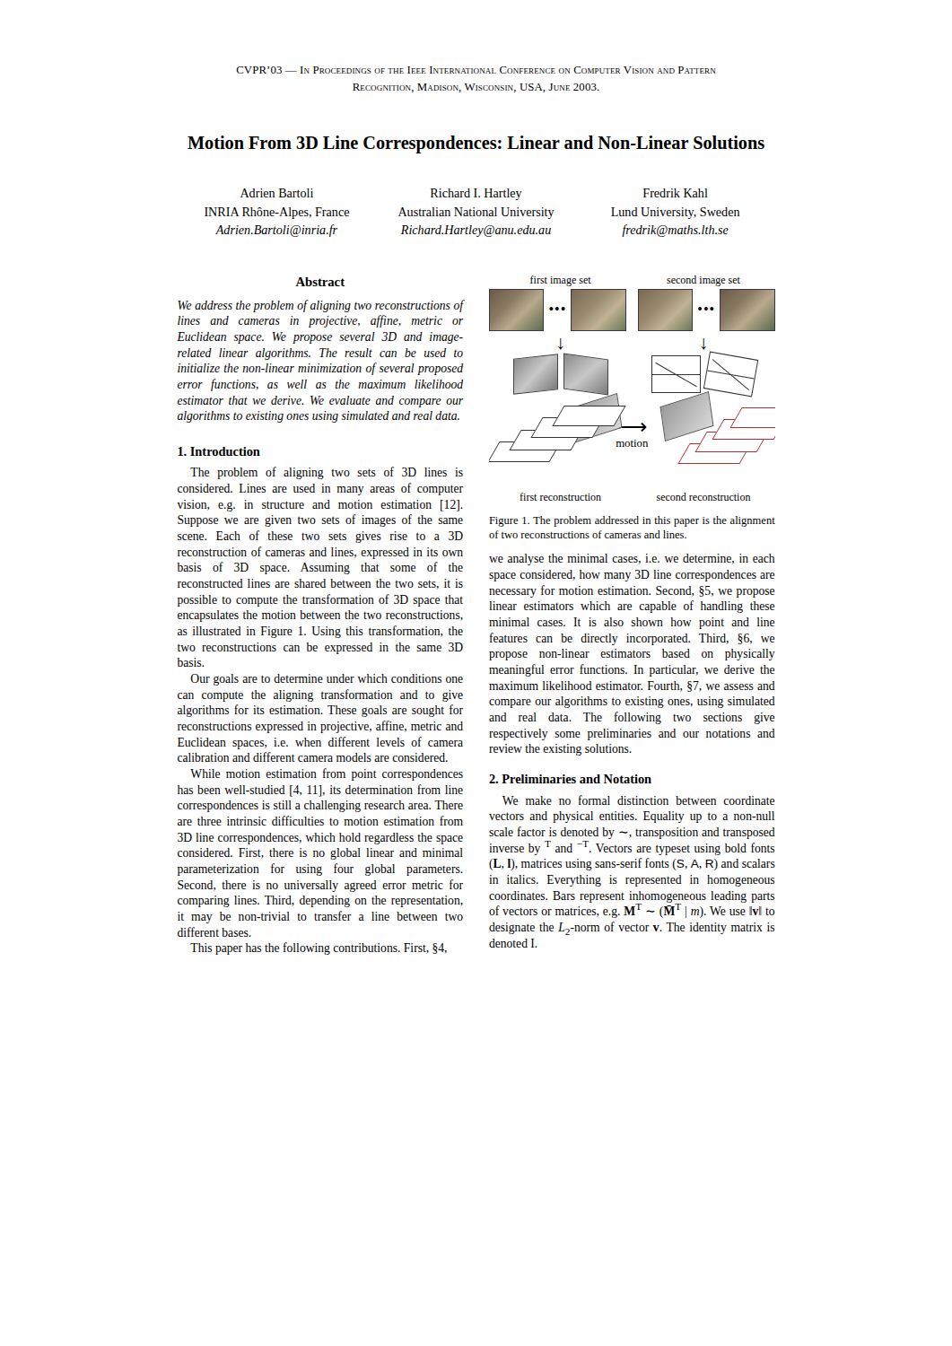CVPR’03 — In Proceedings of the Ieee International Conference on Computer Vision and Pattern
Recognition, Madison, Wisconsin, USA, June 2003.
Motion From 3D Line Correspondences: Linear and Non-Linear Solutions
| Adrien Bartoli INRIA Rhône-Alpes, France Adrien.Bartoli@inria.fr | Richard I. Hartley Australian National University Richard.Hartley@anu.edu.au | Fredrik Kahl Lund University, Sweden fredrik@maths.lth.se |
Abstract
We address the problem of aligning two reconstructions of lines and cameras in projective, affine, metric or Euclidean space. We propose several 3D and image-related linear algorithms. The result can be used to initialize the non-linear minimization of several proposed error functions, as well as the maximum likelihood estimator that we derive. We evaluate and compare our algorithms to existing ones using simulated and real data.
1. Introduction
The problem of aligning two sets of 3D lines is considered. Lines are used in many areas of computer vision, e.g. in structure and motion estimation [12]. Suppose we are given two sets of images of the same scene. Each of these two sets gives rise to a 3D reconstruction of cameras and lines, expressed in its own basis of 3D space. Assuming that some of the reconstructed lines are shared between the two sets, it is possible to compute the transformation of 3D space that encapsulates the motion between the two reconstructions, as illustrated in Figure 1. Using this transformation, the two reconstructions can be expressed in the same 3D basis.
Our goals are to determine under which conditions one can compute the aligning transformation and to give algorithms for its estimation. These goals are sought for reconstructions expressed in projective, affine, metric and Euclidean spaces, i.e. when different levels of camera calibration and different camera models are considered.
While motion estimation from point correspondences has been well-studied [4, 11], its determination from line correspondences is still a challenging research area. There are three intrinsic difficulties to motion estimation from 3D line correspondences, which hold regardless the space considered. First, there is no global linear and minimal parameterization for using four global parameters. Second, there is no universally agreed error metric for comparing lines. Third, depending on the representation, it may be non-trivial to transfer a line between two different bases.
This paper has the following contributions. First, §4,
first image set second image set
•••
•••
↓
↓
⟶
motion
first reconstruction second reconstruction
Figure 1. The problem addressed in this paper is the alignment of two reconstructions of cameras and lines.
we analyse the minimal cases, i.e. we determine, in each space considered, how many 3D line correspondences are necessary for motion estimation. Second, §5, we propose linear estimators which are capable of handling these minimal cases. It is also shown how point and line features can be directly incorporated. Third, §6, we propose non-linear estimators based on physically meaningful error functions. In particular, we derive the maximum likelihood estimator. Fourth, §7, we assess and compare our algorithms to existing ones, using simulated and real data. The following two sections give respectively some preliminaries and our notations and review the existing solutions.
2. Preliminaries and Notation
We make no formal distinction between coordinate vectors and physical entities. Equality up to a non-null scale factor is denoted by ∼, transposition and transposed inverse by T and −T. Vectors are typeset using bold fonts (L, l), matrices using sans-serif fonts (S, A, R) and scalars in italics. Everything is represented in homogeneous coordinates. Bars represent inhomogeneous leading parts of vectors or matrices, e.g. MT ∼ (M̄T | m). We use ‖v‖ to designate the L2-norm of vector v. The identity matrix is denoted I.